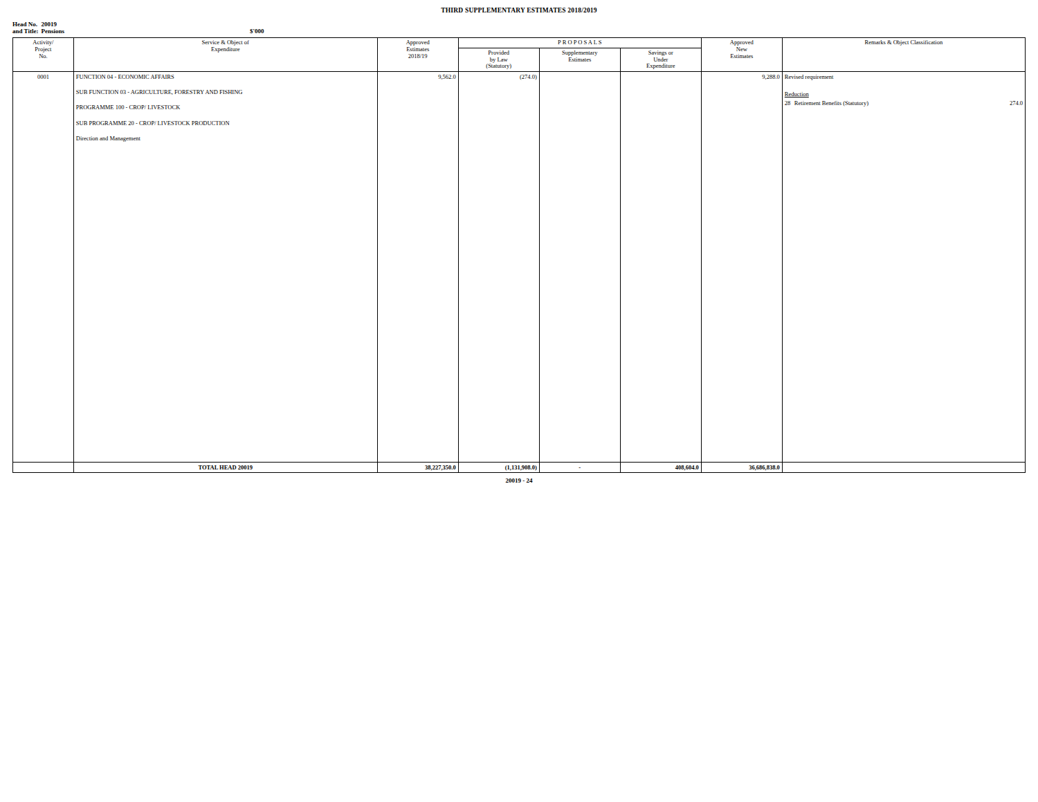THIRD SUPPLEMENTARY ESTIMATES 2018/2019
| Head No. | 20019 |
| and Title: | Pensions | | $'000 |
| Activity/ Project No. | Service & Object of Expenditure | Approved Estimates 2018/19 | P R O P O S A L S | Approved New Estimates | Remarks & Object Classification |
| --- | --- | --- | --- | --- | --- |
| Provided by Law (Statutory) | Supplementary Estimates | Savings or Under Expenditure |
| 0001 | FUNCTION 04 - ECONOMIC AFFAIRS SUB FUNCTION 03 - AGRICULTURE, FORESTRY AND FISHING PROGRAMME 100 - CROP/ LIVESTOCK SUB PROGRAMME 20 - CROP/ LIVESTOCK PRODUCTION Direction and Management | 9,562.0 | (274.0) | | | 9,288.0 | Revised requirement Reduction 28 Retirement Benefits (Statutory) 274.0 |
| | TOTAL HEAD 20019 | 38,227,350.0 | (1,131,908.0) | - | 408,604.0 | 36,686,838.0 | |
20019 - 24